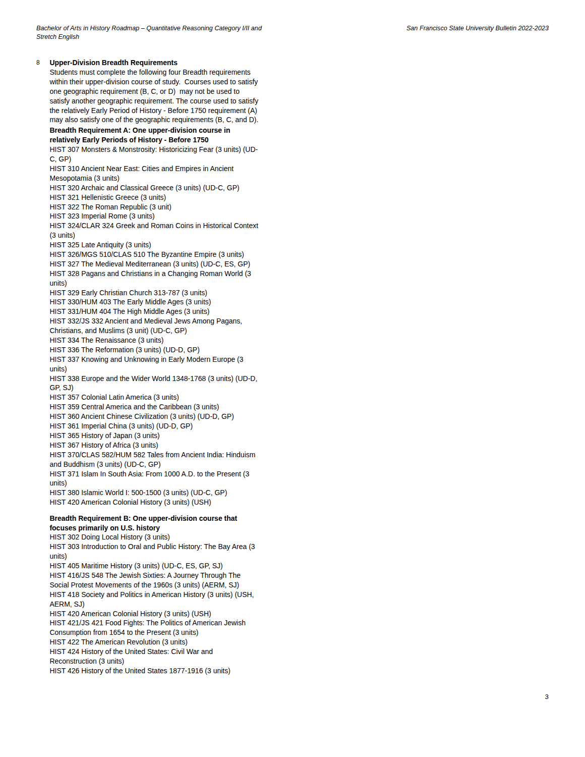Bachelor of Arts in History Roadmap – Quantitative Reasoning Category I/II and Stretch English
San Francisco State University Bulletin 2022-2023
8
Upper-Division Breadth Requirements
Students must complete the following four Breadth requirements within their upper-division course of study. Courses used to satisfy one geographic requirement (B, C, or D) may not be used to satisfy another geographic requirement. The course used to satisfy the relatively Early Period of History - Before 1750 requirement (A) may also satisfy one of the geographic requirements (B, C, and D).
Breadth Requirement A: One upper-division course in relatively Early Periods of History - Before 1750
HIST 307 Monsters & Monstrosity: Historicizing Fear (3 units) (UD-C, GP)
HIST 310 Ancient Near East: Cities and Empires in Ancient Mesopotamia (3 units)
HIST 320 Archaic and Classical Greece (3 units) (UD-C, GP)
HIST 321 Hellenistic Greece (3 units)
HIST 322 The Roman Republic (3 unit)
HIST 323 Imperial Rome (3 units)
HIST 324/CLAR 324 Greek and Roman Coins in Historical Context (3 units)
HIST 325 Late Antiquity (3 units)
HIST 326/MGS 510/CLAS 510 The Byzantine Empire (3 units)
HIST 327 The Medieval Mediterranean (3 units) (UD-C, ES, GP)
HIST 328 Pagans and Christians in a Changing Roman World (3 units)
HIST 329 Early Christian Church 313-787 (3 units)
HIST 330/HUM 403 The Early Middle Ages (3 units)
HIST 331/HUM 404 The High Middle Ages (3 units)
HIST 332/JS 332 Ancient and Medieval Jews Among Pagans, Christians, and Muslims (3 unit) (UD-C, GP)
HIST 334 The Renaissance (3 units)
HIST 336 The Reformation (3 units) (UD-D, GP)
HIST 337 Knowing and Unknowing in Early Modern Europe (3 units)
HIST 338 Europe and the Wider World 1348-1768 (3 units) (UD-D, GP, SJ)
HIST 357 Colonial Latin America (3 units)
HIST 359 Central America and the Caribbean (3 units)
HIST 360 Ancient Chinese Civilization (3 units) (UD-D, GP)
HIST 361 Imperial China (3 units) (UD-D, GP)
HIST 365 History of Japan (3 units)
HIST 367 History of Africa (3 units)
HIST 370/CLAS 582/HUM 582 Tales from Ancient India: Hinduism and Buddhism (3 units) (UD-C, GP)
HIST 371 Islam In South Asia: From 1000 A.D. to the Present (3 units)
HIST 380 Islamic World I: 500-1500 (3 units) (UD-C, GP)
HIST 420 American Colonial History (3 units) (USH)
Breadth Requirement B: One upper-division course that focuses primarily on U.S. history
HIST 302 Doing Local History (3 units)
HIST 303 Introduction to Oral and Public History: The Bay Area (3 units)
HIST 405 Maritime History (3 units) (UD-C, ES, GP, SJ)
HIST 416/JS 548 The Jewish Sixties: A Journey Through The Social Protest Movements of the 1960s (3 units) (AERM, SJ)
HIST 418 Society and Politics in American History (3 units) (USH, AERM, SJ)
HIST 420 American Colonial History (3 units) (USH)
HIST 421/JS 421 Food Fights: The Politics of American Jewish Consumption from 1654 to the Present (3 units)
HIST 422 The American Revolution (3 units)
HIST 424 History of the United States: Civil War and Reconstruction (3 units)
HIST 426 History of the United States 1877-1916 (3 units)
3